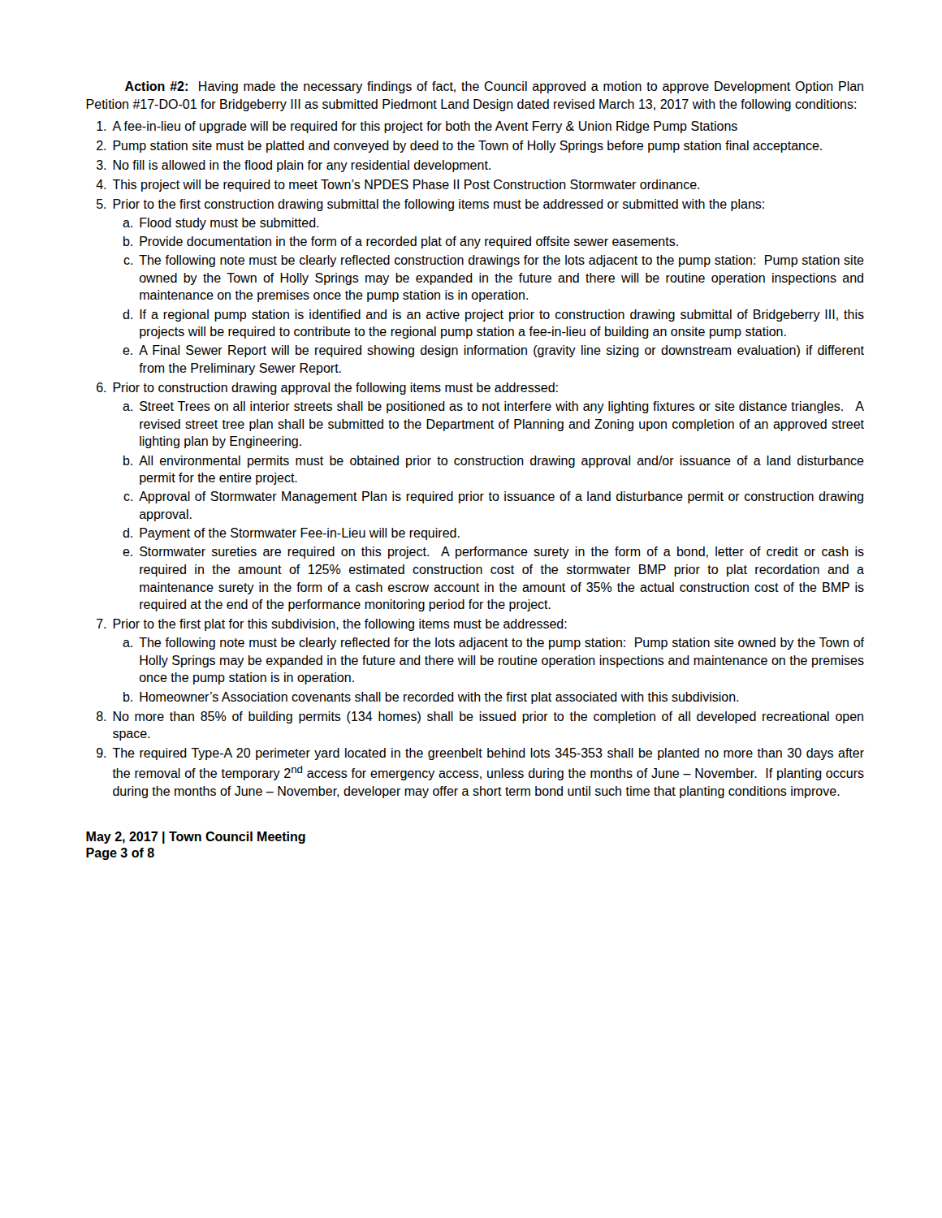Action #2: Having made the necessary findings of fact, the Council approved a motion to approve Development Option Plan Petition #17-DO-01 for Bridgeberry III as submitted Piedmont Land Design dated revised March 13, 2017 with the following conditions:
A fee-in-lieu of upgrade will be required for this project for both the Avent Ferry & Union Ridge Pump Stations
Pump station site must be platted and conveyed by deed to the Town of Holly Springs before pump station final acceptance.
No fill is allowed in the flood plain for any residential development.
This project will be required to meet Town’s NPDES Phase II Post Construction Stormwater ordinance.
Prior to the first construction drawing submittal the following items must be addressed or submitted with the plans:
Flood study must be submitted.
Provide documentation in the form of a recorded plat of any required offsite sewer easements.
The following note must be clearly reflected construction drawings for the lots adjacent to the pump station: Pump station site owned by the Town of Holly Springs may be expanded in the future and there will be routine operation inspections and maintenance on the premises once the pump station is in operation.
If a regional pump station is identified and is an active project prior to construction drawing submittal of Bridgeberry III, this projects will be required to contribute to the regional pump station a fee-in-lieu of building an onsite pump station.
A Final Sewer Report will be required showing design information (gravity line sizing or downstream evaluation) if different from the Preliminary Sewer Report.
Prior to construction drawing approval the following items must be addressed:
Street Trees on all interior streets shall be positioned as to not interfere with any lighting fixtures or site distance triangles. A revised street tree plan shall be submitted to the Department of Planning and Zoning upon completion of an approved street lighting plan by Engineering.
All environmental permits must be obtained prior to construction drawing approval and/or issuance of a land disturbance permit for the entire project.
Approval of Stormwater Management Plan is required prior to issuance of a land disturbance permit or construction drawing approval.
Payment of the Stormwater Fee-in-Lieu will be required.
Stormwater sureties are required on this project. A performance surety in the form of a bond, letter of credit or cash is required in the amount of 125% estimated construction cost of the stormwater BMP prior to plat recordation and a maintenance surety in the form of a cash escrow account in the amount of 35% the actual construction cost of the BMP is required at the end of the performance monitoring period for the project.
Prior to the first plat for this subdivision, the following items must be addressed:
The following note must be clearly reflected for the lots adjacent to the pump station: Pump station site owned by the Town of Holly Springs may be expanded in the future and there will be routine operation inspections and maintenance on the premises once the pump station is in operation.
Homeowner’s Association covenants shall be recorded with the first plat associated with this subdivision.
No more than 85% of building permits (134 homes) shall be issued prior to the completion of all developed recreational open space.
The required Type-A 20 perimeter yard located in the greenbelt behind lots 345-353 shall be planted no more than 30 days after the removal of the temporary 2nd access for emergency access, unless during the months of June – November. If planting occurs during the months of June – November, developer may offer a short term bond until such time that planting conditions improve.
May 2, 2017 | Town Council Meeting
Page 3 of 8